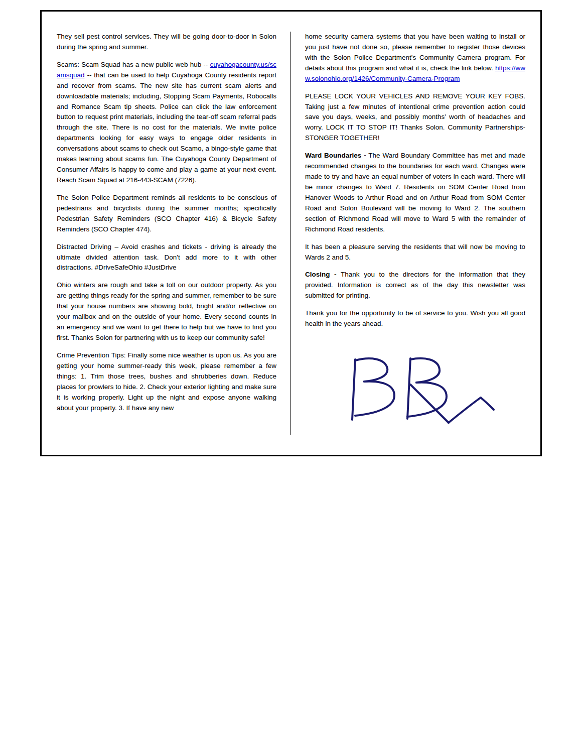They sell pest control services. They will be going door-to-door in Solon during the spring and summer.
Scams: Scam Squad has a new public web hub -- cuyahogacounty.us/scamsquad -- that can be used to help Cuyahoga County residents report and recover from scams. The new site has current scam alerts and downloadable materials; including, Stopping Scam Payments, Robocalls and Romance Scam tip sheets. Police can click the law enforcement button to request print materials, including the tear-off scam referral pads through the site. There is no cost for the materials. We invite police departments looking for easy ways to engage older residents in conversations about scams to check out Scamo, a bingo-style game that makes learning about scams fun. The Cuyahoga County Department of Consumer Affairs is happy to come and play a game at your next event. Reach Scam Squad at 216-443-SCAM (7226).
The Solon Police Department reminds all residents to be conscious of pedestrians and bicyclists during the summer months; specifically Pedestrian Safety Reminders (SCO Chapter 416) & Bicycle Safety Reminders (SCO Chapter 474).
Distracted Driving – Avoid crashes and tickets - driving is already the ultimate divided attention task. Don't add more to it with other distractions. #DriveSafeOhio #JustDrive
Ohio winters are rough and take a toll on our outdoor property. As you are getting things ready for the spring and summer, remember to be sure that your house numbers are showing bold, bright and/or reflective on your mailbox and on the outside of your home. Every second counts in an emergency and we want to get there to help but we have to find you first. Thanks Solon for partnering with us to keep our community safe!
Crime Prevention Tips: Finally some nice weather is upon us. As you are getting your home summer-ready this week, please remember a few things: 1. Trim those trees, bushes and shrubberies down. Reduce places for prowlers to hide. 2. Check your exterior lighting and make sure it is working properly. Light up the night and expose anyone walking about your property. 3. If have any new
home security camera systems that you have been waiting to install or you just have not done so, please remember to register those devices with the Solon Police Department's Community Camera program. For details about this program and what it is, check the link below. https://www.solonohio.org/1426/Community-Camera-Program
PLEASE LOCK YOUR VEHICLES AND REMOVE YOUR KEY FOBS. Taking just a few minutes of intentional crime prevention action could save you days, weeks, and possibly months' worth of headaches and worry. LOCK IT TO STOP IT! Thanks Solon. Community Partnerships-STONGER TOGETHER!
Ward Boundaries - The Ward Boundary Committee has met and made recommended changes to the boundaries for each ward. Changes were made to try and have an equal number of voters in each ward. There will be minor changes to Ward 7. Residents on SOM Center Road from Hanover Woods to Arthur Road and on Arthur Road from SOM Center Road and Solon Boulevard will be moving to Ward 2. The southern section of Richmond Road will move to Ward 5 with the remainder of Richmond Road residents.
It has been a pleasure serving the residents that will now be moving to Wards 2 and 5.
Closing - Thank you to the directors for the information that they provided. Information is correct as of the day this newsletter was submitted for printing.
Thank you for the opportunity to be of service to you. Wish you all good health in the years ahead.